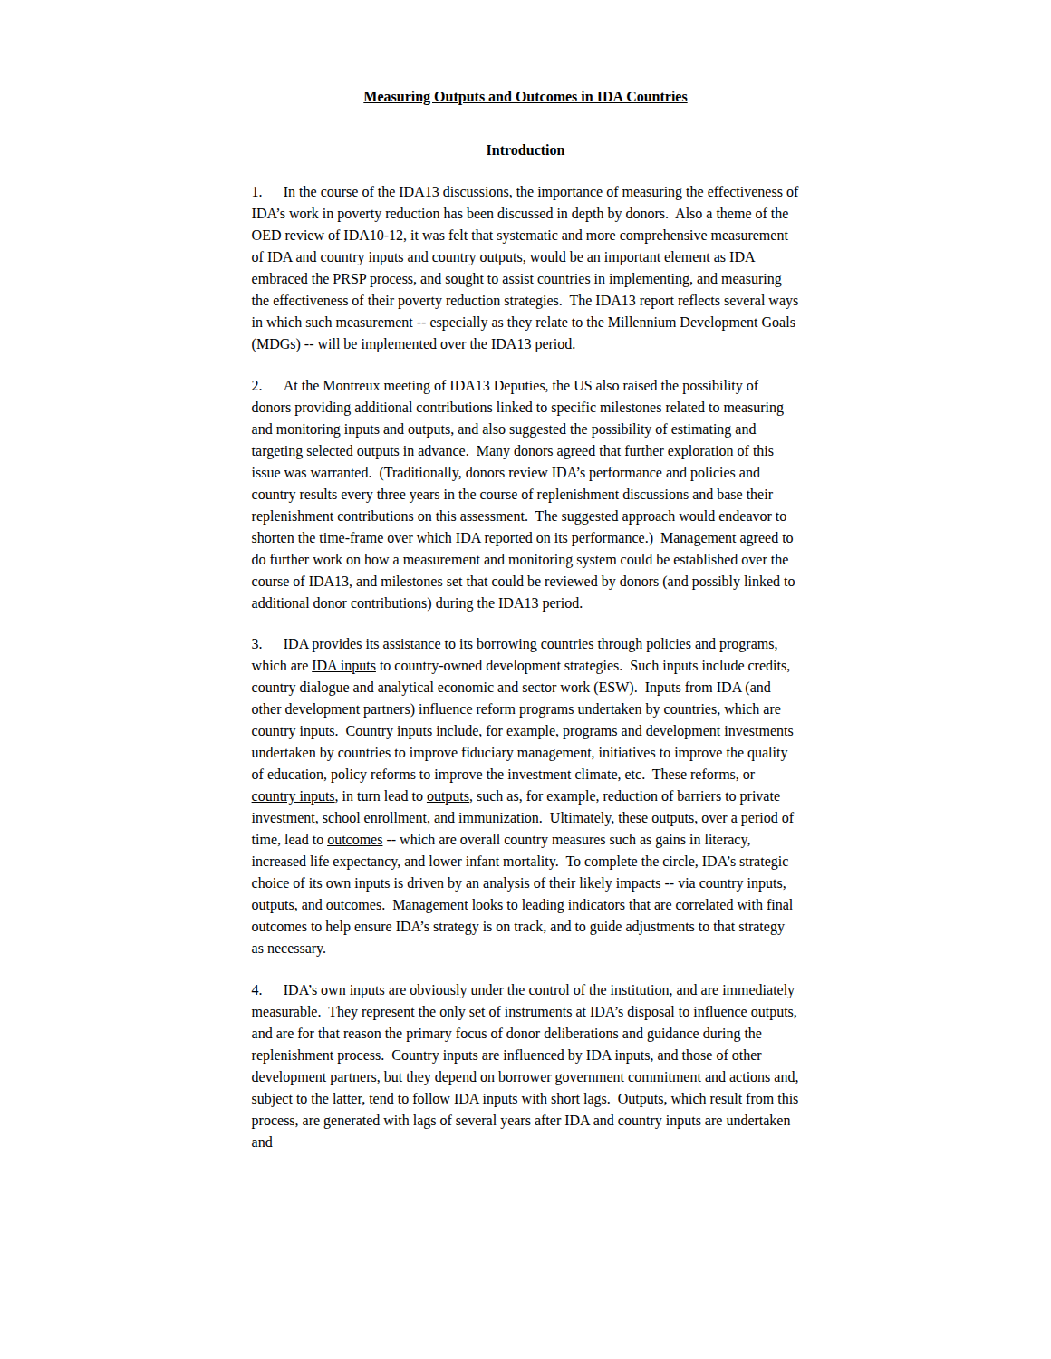Measuring Outputs and Outcomes in IDA Countries
Introduction
1. In the course of the IDA13 discussions, the importance of measuring the effectiveness of IDA’s work in poverty reduction has been discussed in depth by donors. Also a theme of the OED review of IDA10-12, it was felt that systematic and more comprehensive measurement of IDA and country inputs and country outputs, would be an important element as IDA embraced the PRSP process, and sought to assist countries in implementing, and measuring the effectiveness of their poverty reduction strategies. The IDA13 report reflects several ways in which such measurement -- especially as they relate to the Millennium Development Goals (MDGs) -- will be implemented over the IDA13 period.
2. At the Montreux meeting of IDA13 Deputies, the US also raised the possibility of donors providing additional contributions linked to specific milestones related to measuring and monitoring inputs and outputs, and also suggested the possibility of estimating and targeting selected outputs in advance. Many donors agreed that further exploration of this issue was warranted. (Traditionally, donors review IDA’s performance and policies and country results every three years in the course of replenishment discussions and base their replenishment contributions on this assessment. The suggested approach would endeavor to shorten the time-frame over which IDA reported on its performance.) Management agreed to do further work on how a measurement and monitoring system could be established over the course of IDA13, and milestones set that could be reviewed by donors (and possibly linked to additional donor contributions) during the IDA13 period.
3. IDA provides its assistance to its borrowing countries through policies and programs, which are IDA inputs to country-owned development strategies. Such inputs include credits, country dialogue and analytical economic and sector work (ESW). Inputs from IDA (and other development partners) influence reform programs undertaken by countries, which are country inputs. Country inputs include, for example, programs and development investments undertaken by countries to improve fiduciary management, initiatives to improve the quality of education, policy reforms to improve the investment climate, etc. These reforms, or country inputs, in turn lead to outputs, such as, for example, reduction of barriers to private investment, school enrollment, and immunization. Ultimately, these outputs, over a period of time, lead to outcomes -- which are overall country measures such as gains in literacy, increased life expectancy, and lower infant mortality. To complete the circle, IDA’s strategic choice of its own inputs is driven by an analysis of their likely impacts -- via country inputs, outputs, and outcomes. Management looks to leading indicators that are correlated with final outcomes to help ensure IDA’s strategy is on track, and to guide adjustments to that strategy as necessary.
4. IDA’s own inputs are obviously under the control of the institution, and are immediately measurable. They represent the only set of instruments at IDA’s disposal to influence outputs, and are for that reason the primary focus of donor deliberations and guidance during the replenishment process. Country inputs are influenced by IDA inputs, and those of other development partners, but they depend on borrower government commitment and actions and, subject to the latter, tend to follow IDA inputs with short lags. Outputs, which result from this process, are generated with lags of several years after IDA and country inputs are undertaken and